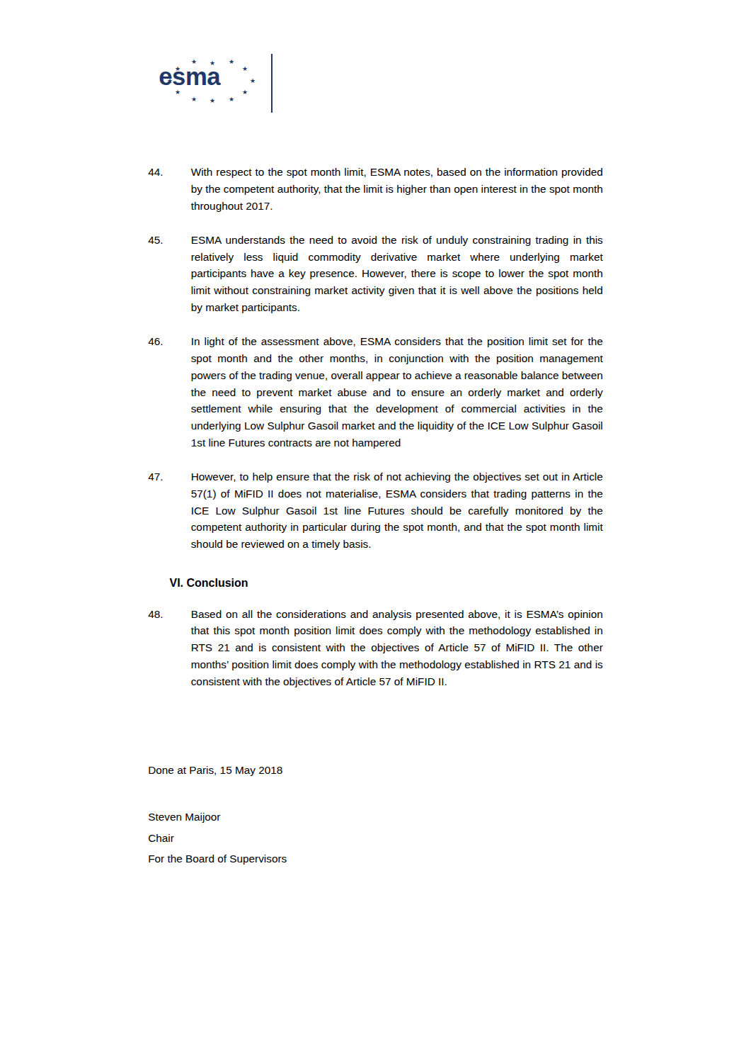★ ★ ★ ★ ★ ★ ★ ★ ★ ★ ★ ★
esma
44. With respect to the spot month limit, ESMA notes, based on the information provided by the competent authority, that the limit is higher than open interest in the spot month throughout 2017.
45. ESMA understands the need to avoid the risk of unduly constraining trading in this relatively less liquid commodity derivative market where underlying market participants have a key presence. However, there is scope to lower the spot month limit without constraining market activity given that it is well above the positions held by market participants.
46. In light of the assessment above, ESMA considers that the position limit set for the spot month and the other months, in conjunction with the position management powers of the trading venue, overall appear to achieve a reasonable balance between the need to prevent market abuse and to ensure an orderly market and orderly settlement while ensuring that the development of commercial activities in the underlying Low Sulphur Gasoil market and the liquidity of the ICE Low Sulphur Gasoil 1st line Futures contracts are not hampered
47. However, to help ensure that the risk of not achieving the objectives set out in Article 57(1) of MiFID II does not materialise, ESMA considers that trading patterns in the ICE Low Sulphur Gasoil 1st line Futures should be carefully monitored by the competent authority in particular during the spot month, and that the spot month limit should be reviewed on a timely basis.
VI. Conclusion
48. Based on all the considerations and analysis presented above, it is ESMA’s opinion that this spot month position limit does comply with the methodology established in RTS 21 and is consistent with the objectives of Article 57 of MiFID II. The other months’ position limit does comply with the methodology established in RTS 21 and is consistent with the objectives of Article 57 of MiFID II.
Done at Paris, 15 May 2018
Steven Maijoor
Chair
For the Board of Supervisors